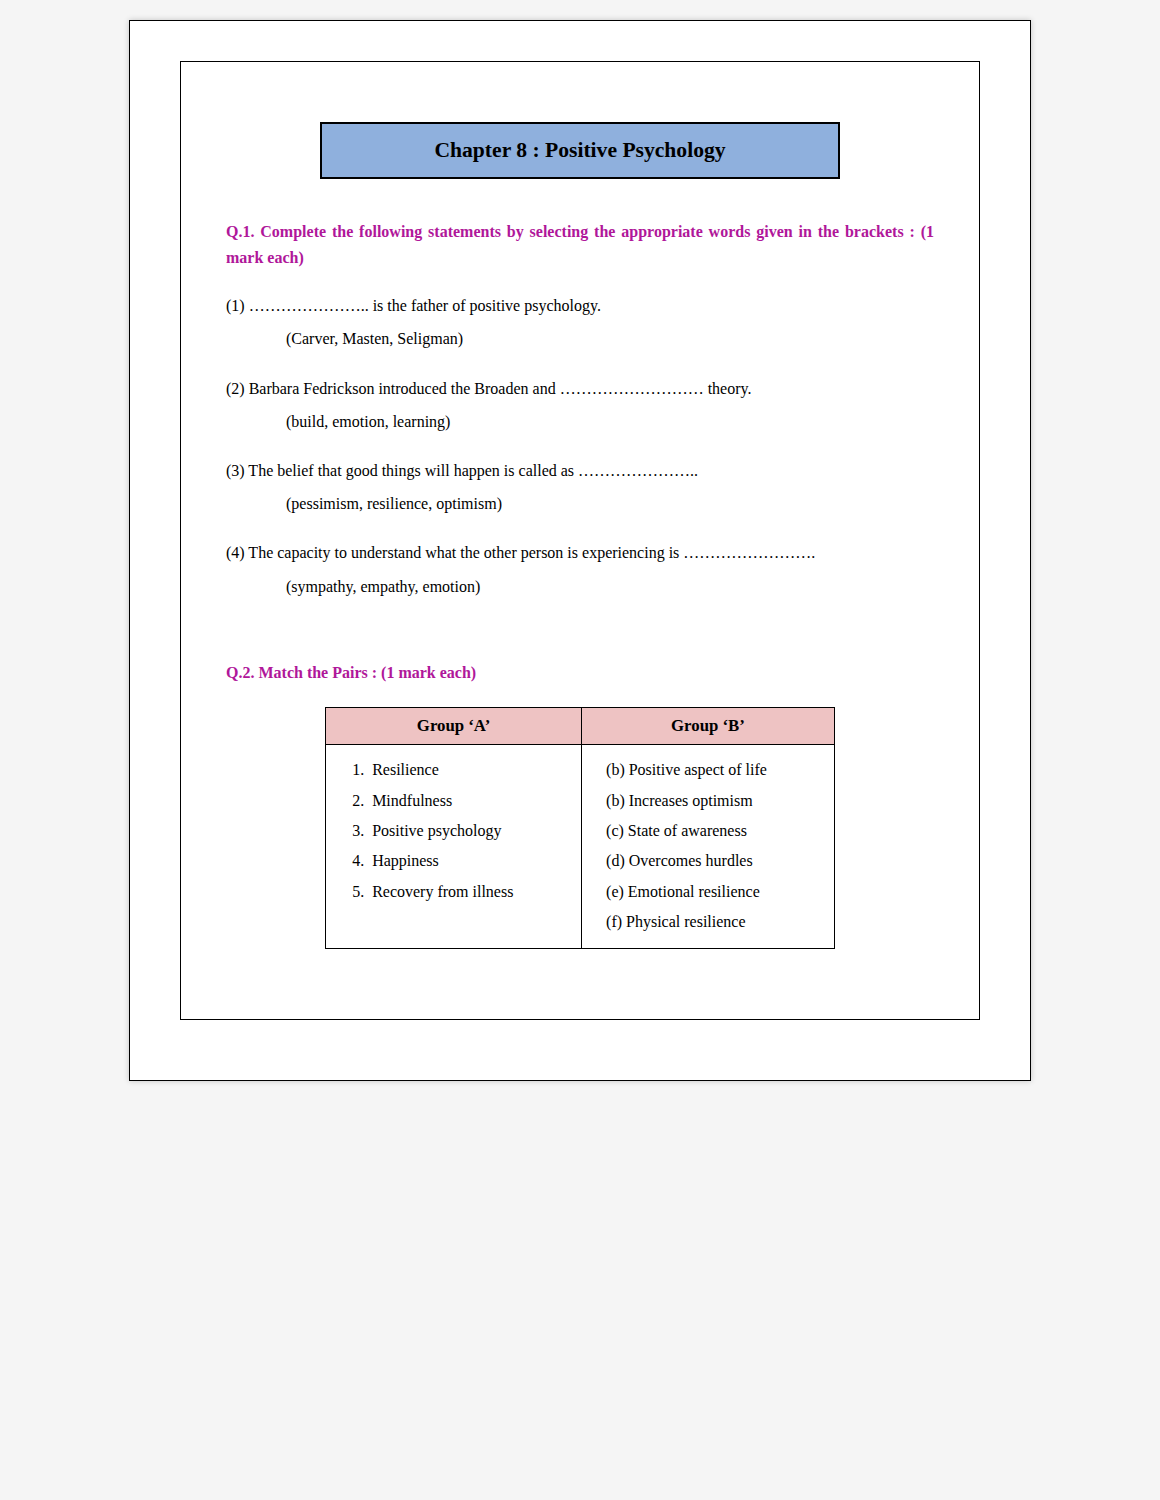Chapter 8 : Positive Psychology
Q.1. Complete the following statements by selecting the appropriate words given in the brackets : (1 mark each)
(1) ………………….. is the father of positive psychology.
(Carver, Masten, Seligman)
(2) Barbara Fedrickson introduced the Broaden and ……………………… theory.
(build, emotion, learning)
(3) The belief that good things will happen is called as …………………..
(pessimism, resilience, optimism)
(4) The capacity to understand what the other person is experiencing is …………………….
(sympathy, empathy, emotion)
Q.2. Match the Pairs : (1 mark each)
| Group ‘A’ | Group ‘B’ |
| --- | --- |
| Resilience Mindfulness Positive psychology Happiness Recovery from illness | (b) Positive aspect of life (b) Increases optimism (c) State of awareness (d) Overcomes hurdles (e) Emotional resilience (f) Physical resilience |